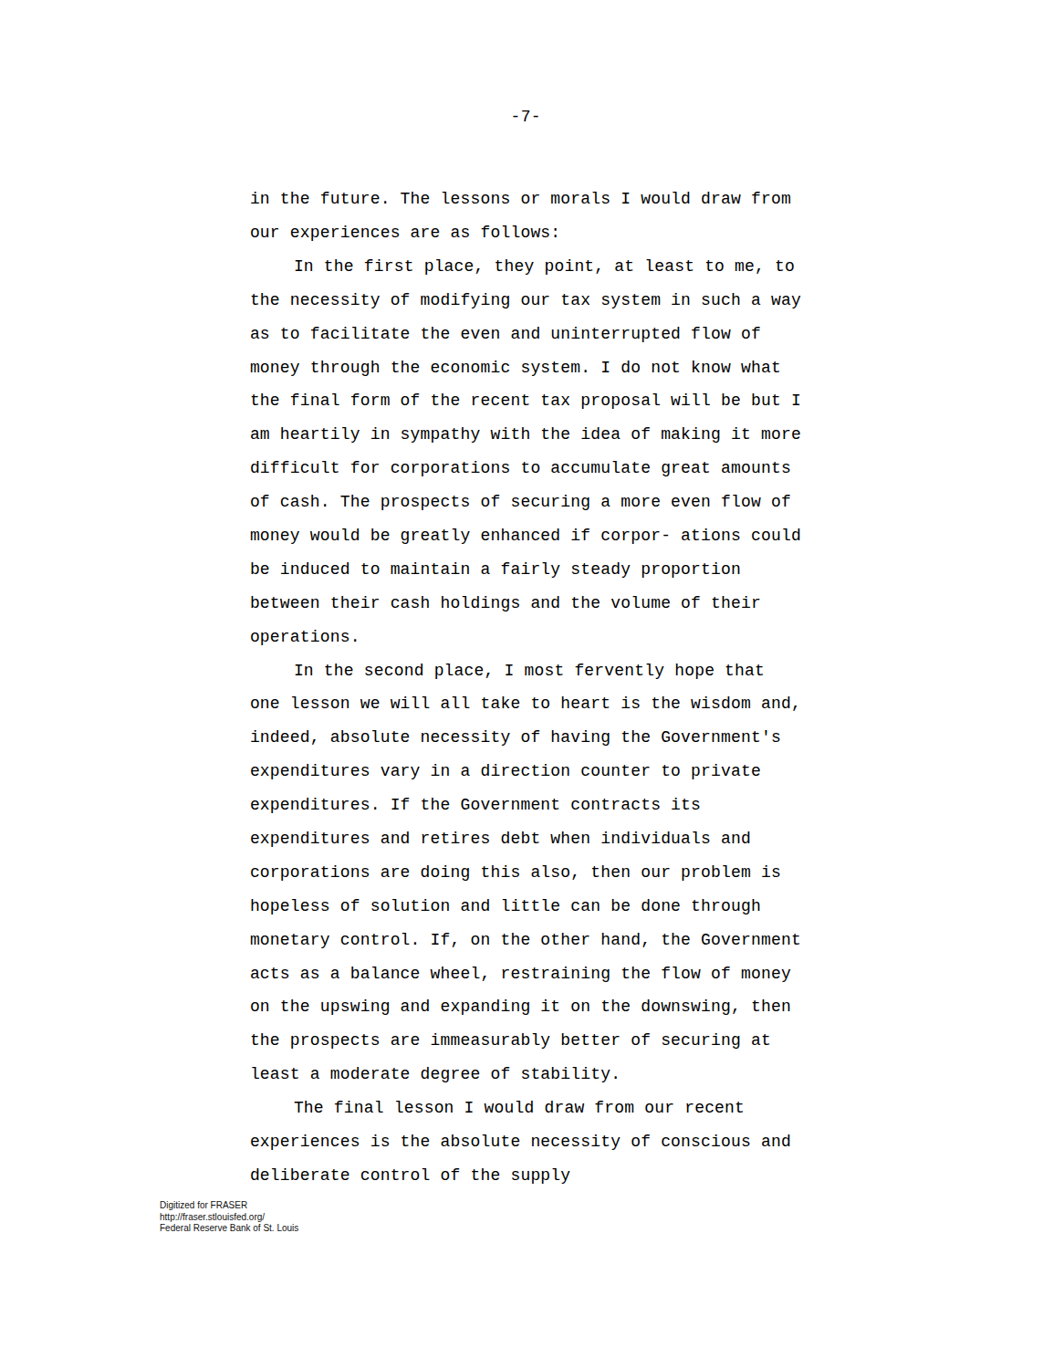-7-
in the future. The lessons or morals I would draw from our experiences are as follows:
In the first place, they point, at least to me, to the necessity of modifying our tax system in such a way as to facilitate the even and uninterrupted flow of money through the economic system. I do not know what the final form of the recent tax proposal will be but I am heartily in sympathy with the idea of making it more difficult for corporations to accumulate great amounts of cash. The prospects of securing a more even flow of money would be greatly enhanced if corpor- ations could be induced to maintain a fairly steady proportion between their cash holdings and the volume of their operations.
In the second place, I most fervently hope that one lesson we will all take to heart is the wisdom and, indeed, absolute necessity of having the Government's expenditures vary in a direction counter to private expenditures. If the Government contracts its expenditures and retires debt when individuals and corporations are doing this also, then our problem is hopeless of solution and little can be done through monetary control. If, on the other hand, the Government acts as a balance wheel, restraining the flow of money on the upswing and expanding it on the downswing, then the prospects are immeasurably better of securing at least a moderate degree of stability.
The final lesson I would draw from our recent experiences is the absolute necessity of conscious and deliberate control of the supply
Digitized for FRASER
http://fraser.stlouisfed.org/
Federal Reserve Bank of St. Louis